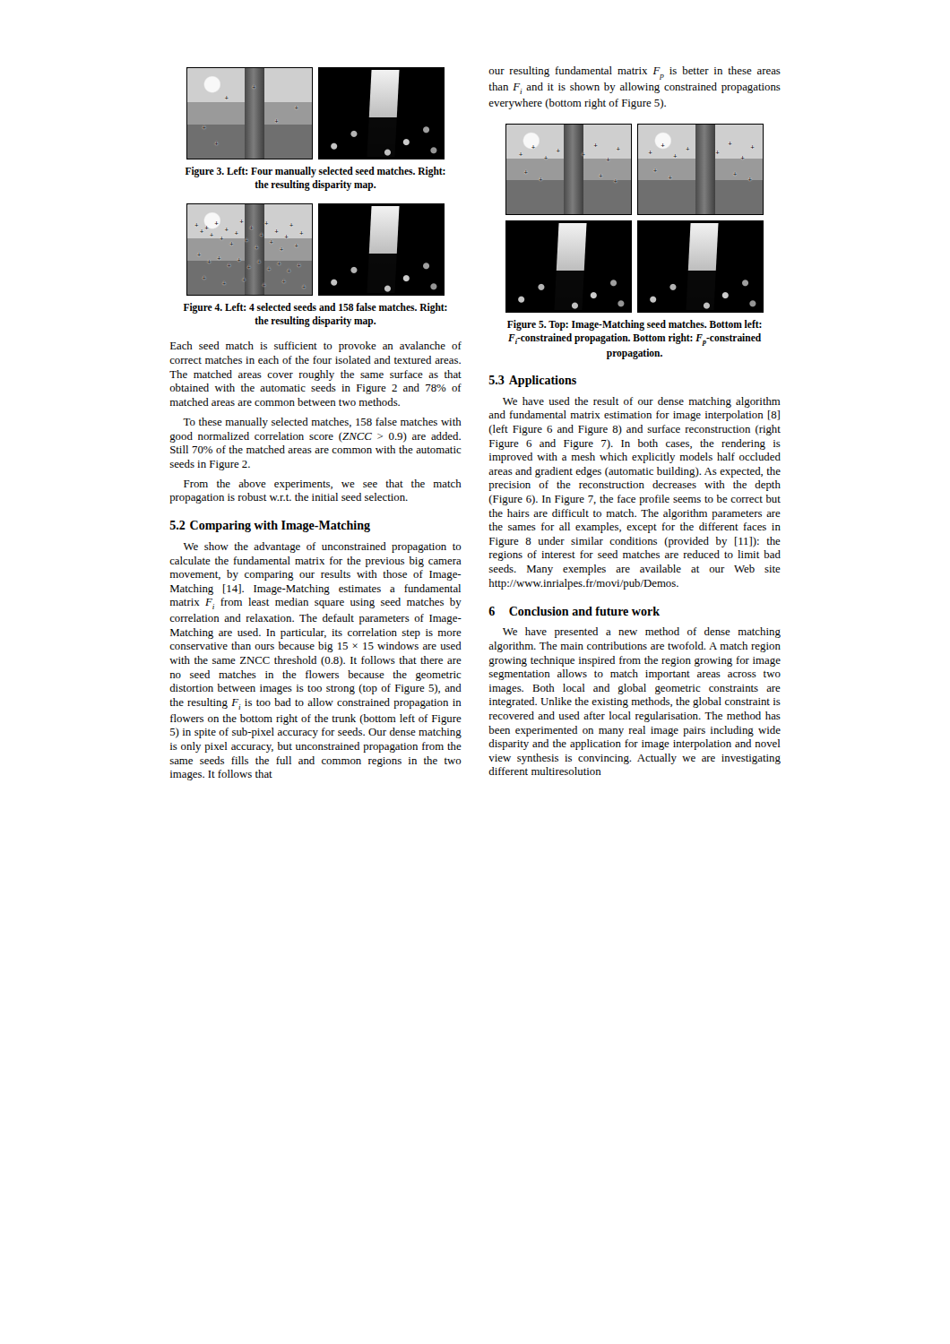+ + + + + +
Figure 3. Left: Four manually selected seed matches. Right: the resulting disparity map.
+++ +++ +++ +++ +++ +++ +++ +++ +++ +++ +++ +++ +++
Figure 4. Left: 4 selected seeds and 158 false matches. Right: the resulting disparity map.
Each seed match is sufficient to provoke an avalanche of correct matches in each of the four isolated and textured areas. The matched areas cover roughly the same surface as that obtained with the automatic seeds in Figure 2 and 78% of matched areas are common between two methods.
To these manually selected matches, 158 false matches with good normalized correlation score (ZNCC > 0.9) are added. Still 70% of the matched areas are common with the automatic seeds in Figure 2.
From the above experiments, we see that the match propagation is robust w.r.t. the initial seed selection.
5.2 Comparing with Image-Matching
We show the advantage of unconstrained propagation to calculate the fundamental matrix for the previous big camera movement, by comparing our results with those of Image-Matching [14]. Image-Matching estimates a fundamental matrix Fi from least median square using seed matches by correlation and relaxation. The default parameters of Image-Matching are used. In particular, its correlation step is more conservative than ours because big 15 × 15 windows are used with the same ZNCC threshold (0.8). It follows that there are no seed matches in the flowers because the geometric distortion between images is too strong (top of Figure 5), and the resulting Fi is too bad to allow constrained propagation in flowers on the bottom right of the trunk (bottom left of Figure 5) in spite of sub-pixel accuracy for seeds. Our dense matching is only pixel accuracy, but unconstrained propagation from the same seeds fills the full and common regions in the two images. It follows that
our resulting fundamental matrix Fp is better in these areas than Fi and it is shown by allowing constrained propagations everywhere (bottom right of Figure 5).
+++ +++ ++ +++ +
+++ +++ ++ +++ +
Figure 5. Top: Image-Matching seed matches. Bottom left: Fi-constrained propagation. Bottom right: Fp-constrained propagation.
5.3 Applications
We have used the result of our dense matching algorithm and fundamental matrix estimation for image interpolation [8] (left Figure 6 and Figure 8) and surface reconstruction (right Figure 6 and Figure 7). In both cases, the rendering is improved with a mesh which explicitly models half occluded areas and gradient edges (automatic building). As expected, the precision of the reconstruction decreases with the depth (Figure 6). In Figure 7, the face profile seems to be correct but the hairs are difficult to match. The algorithm parameters are the sames for all examples, except for the different faces in Figure 8 under similar conditions (provided by [11]): the regions of interest for seed matches are reduced to limit bad seeds. Many exemples are available at our Web site http://www.inrialpes.fr/movi/pub/Demos.
6 Conclusion and future work
We have presented a new method of dense matching algorithm. The main contributions are twofold. A match region growing technique inspired from the region growing for image segmentation allows to match important areas across two images. Both local and global geometric constraints are integrated. Unlike the existing methods, the global constraint is recovered and used after local regularisation. The method has been experimented on many real image pairs including wide disparity and the application for image interpolation and novel view synthesis is convincing. Actually we are investigating different multiresolution